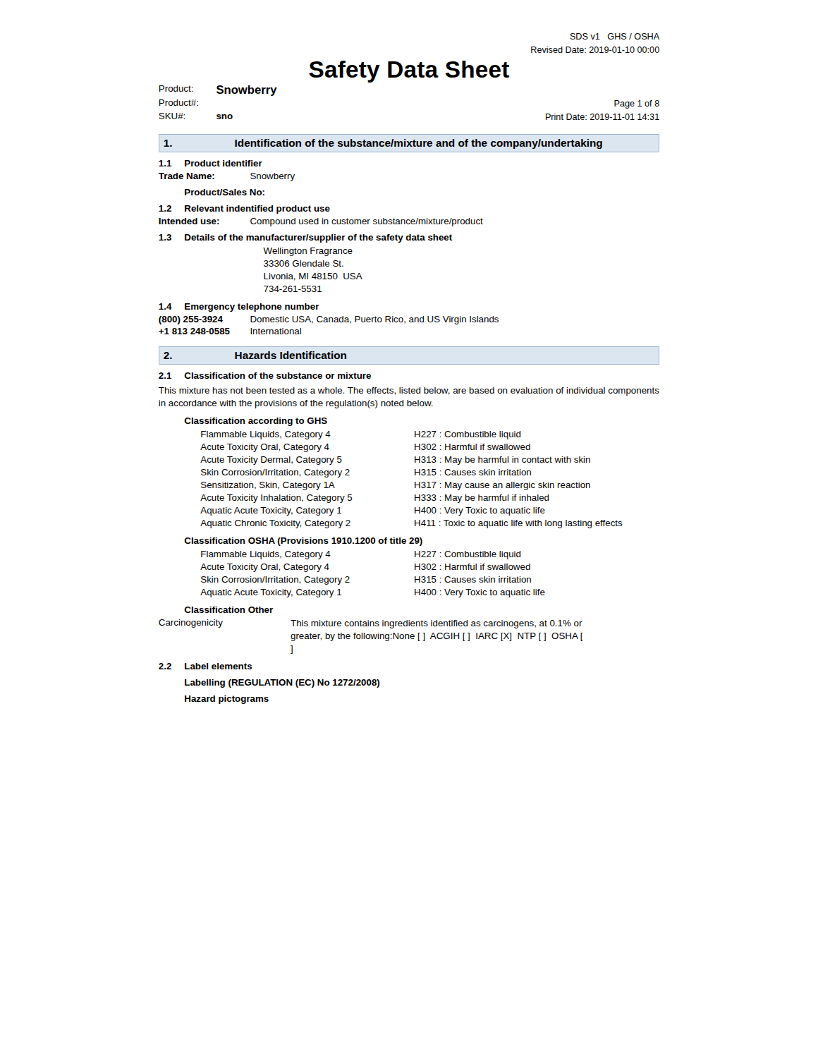SDS v1 GHS / OSHA
Revised Date: 2019-01-10 00:00
Safety Data Sheet
| Product: | Snowberry | |
| Product#: | | Page 1 of 8 |
| SKU#: | sno | Print Date: 2019-11-01 14:31 |
1. Identification of the substance/mixture and of the company/undertaking
1.1 Product identifier
Trade Name: Snowberry
Product/Sales No:
1.2 Relevant indentified product use
Intended use: Compound used in customer substance/mixture/product
1.3 Details of the manufacturer/supplier of the safety data sheet
Wellington Fragrance
33306 Glendale St.
Livonia, MI 48150 USA
734-261-5531
1.4 Emergency telephone number
(800) 255-3924 Domestic USA, Canada, Puerto Rico, and US Virgin Islands
+1 813 248-0585 International
2. Hazards Identification
2.1 Classification of the substance or mixture
This mixture has not been tested as a whole. The effects, listed below, are based on evaluation of individual components in accordance with the provisions of the regulation(s) noted below.
Classification according to GHS
| Flammable Liquids, Category 4 | H227 : Combustible liquid |
| Acute Toxicity Oral, Category 4 | H302 : Harmful if swallowed |
| Acute Toxicity Dermal, Category 5 | H313 : May be harmful in contact with skin |
| Skin Corrosion/Irritation, Category 2 | H315 : Causes skin irritation |
| Sensitization, Skin, Category 1A | H317 : May cause an allergic skin reaction |
| Acute Toxicity Inhalation, Category 5 | H333 : May be harmful if inhaled |
| Aquatic Acute Toxicity, Category 1 | H400 : Very Toxic to aquatic life |
| Aquatic Chronic Toxicity, Category 2 | H411 : Toxic to aquatic life with long lasting effects |
Classification OSHA (Provisions 1910.1200 of title 29)
| Flammable Liquids, Category 4 | H227 : Combustible liquid |
| Acute Toxicity Oral, Category 4 | H302 : Harmful if swallowed |
| Skin Corrosion/Irritation, Category 2 | H315 : Causes skin irritation |
| Aquatic Acute Toxicity, Category 1 | H400 : Very Toxic to aquatic life |
Classification Other
Carcinogenicity This mixture contains ingredients identified as carcinogens, at 0.1% or greater, by the following:None [ ] ACGIH [ ] IARC [X] NTP [ ] OSHA [ ]
2.2 Label elements
Labelling (REGULATION (EC) No 1272/2008)
Hazard pictograms